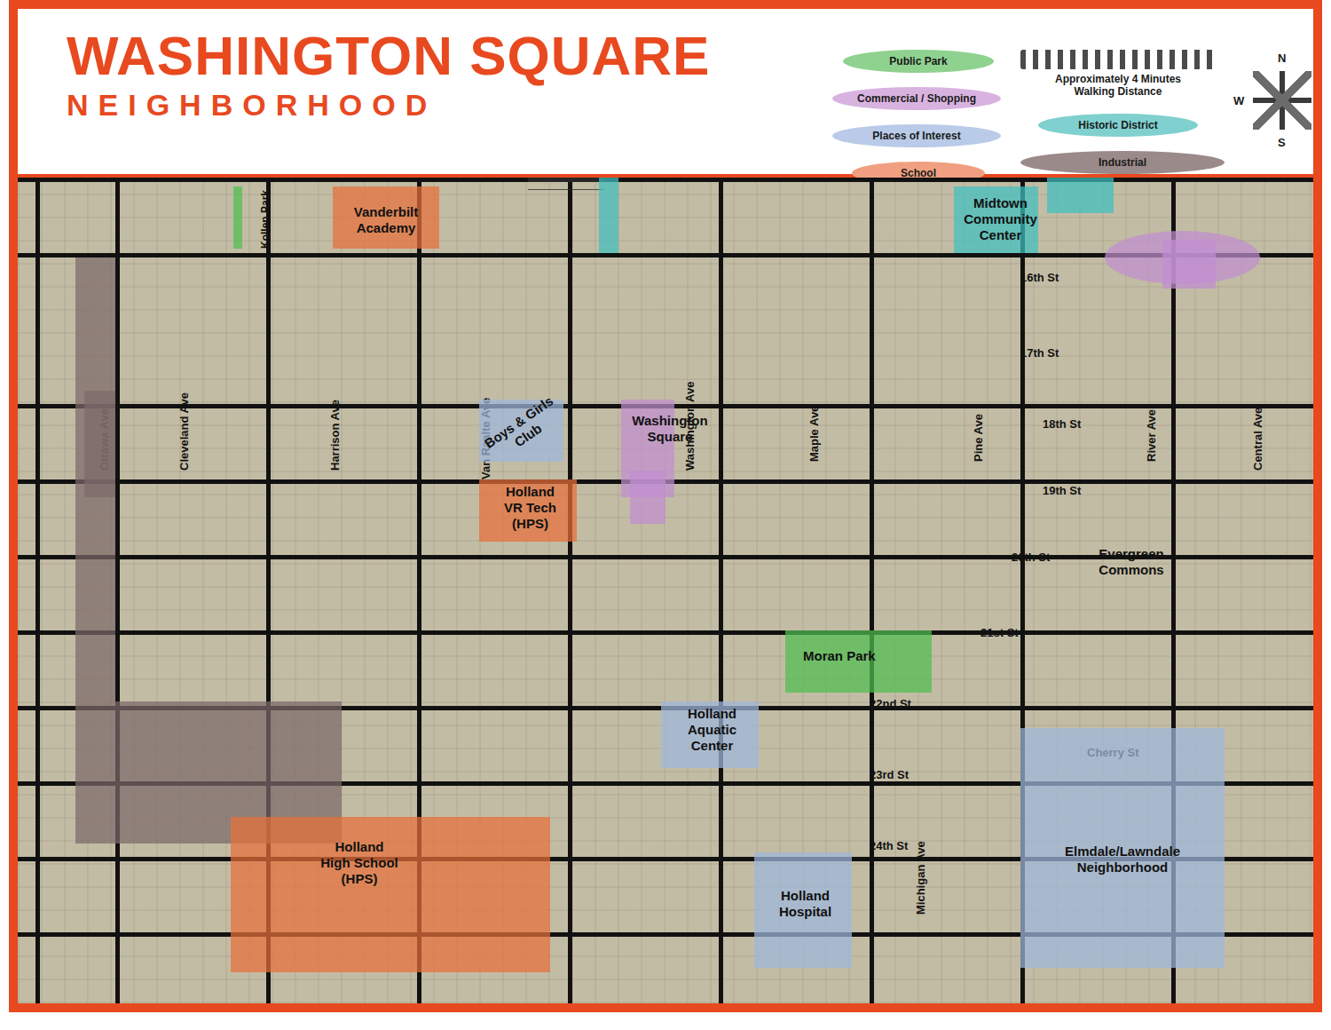WASHINGTON SQUARE
NEIGHBORHOOD
Public Park
Commercial / Shopping
Places of Interest
School
Historic District
Industrial
Approximately 4 Minutes
Walking Distance
N S E W
Ottawa Ave
Cleveland Ave
Harrison Ave
Van Raalte Ave
Washington Ave
Maple Ave
Pine Ave
River Ave
Central Ave
16th St
17th St
18th St
19th St
20th St
21st St
22nd St
23rd St
24th St
Cherry St
Michigan Ave
Kollen Park
Vanderbilt
Academy
Midtown
Community
Center
Boys & Girls
Club
Washington
Square
Holland
VR Tech
(HPS)
Evergreen
Commons
Moran Park
Holland
Aquatic
Center
Holland
High School
(HPS)
Holland
Hospital
Elmdale/Lawndale
Neighborhood